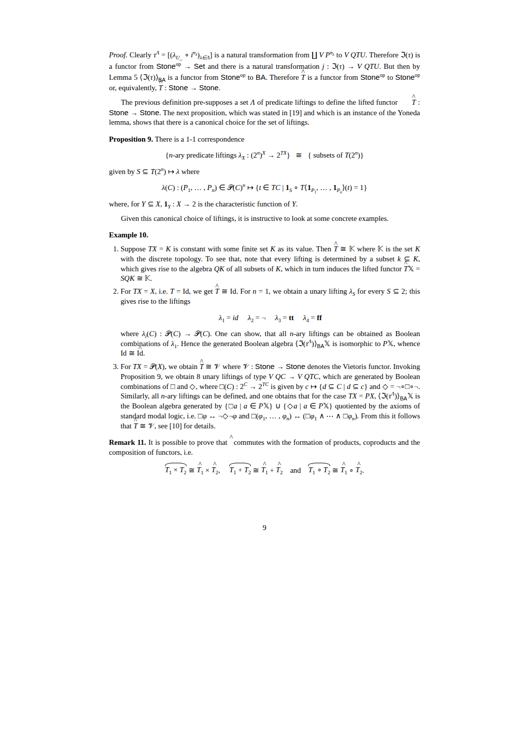Proof. Clearly τΛ = [(λU_ ∘ inλ)λ∈Λ] is a natural transformation from ∐ V Pnλ to V QTU. Therefore ℑ(τ) is a functor from Stone op → Set and there is a natural transformation j : ℑ(τ) → V QTU. But then by Lemma 5 ⟨ℑ(τ)⟩BA is a functor from Stone op to BA. Therefore ^T is a functor from Stone op to Stone op or, equivalently, ^T : Stone → Stone.
The previous definition pre-supposes a set Λ of predicate liftings to define the lifted functor ^T : Stone → Stone. The next proposition, which was stated in [19] and which is an instance of the Yoneda lemma, shows that there is a canonical choice for the set of liftings.
Proposition 9. There is a 1-1 correspondence
{n-ary predicate liftings λX : (2n)X → 2TX} ≅ { subsets of T(2n)}
given by S ⊆ T(2n) ↦ λ where
λ(C) : (P1, … , Pn) ∈ 𝒫(C)n ↦ {t ∈ TC | 1S ∘ T⟨1P1, … , 1Pn⟩(t) = 1}
where, for Y ⊆ X, 1Y : X → 2 is the characteristic function of Y.
Given this canonical choice of liftings, it is instructive to look at some concrete examples.
Example 10.
Suppose TX = K is constant with some finite set K as its value. Then ^T ≅ 𝕂 where 𝕂 is the set K with the discrete topology. To see that, note that every lifting is determined by a subset k ⊆ K, which gives rise to the algebra QK of all subsets of K, which in turn induces the lifted functor ^T𝕏 = SQK ≅ 𝕂.
For TX = X, i.e. T = Id, we get ^T ≅ Id. For n = 1, we obtain a unary lifting λS for every S ⊆ 2; this gives rise to the liftings
λ1 = id λ2 = ¬ λ3 = tt λ4 = ff
where λi(C) : 𝒫(C) → 𝒫(C). One can show, that all n-ary liftings can be obtained as Boolean combinations of λ1. Hence the generated Boolean algebra ⟨ℑ(τΛ)⟩BA𝕏 is isomorphic to P𝕏, whence Id ≅ ^Id.
For TX = 𝒫(X), we obtain ^T ≅ 𝒱 where 𝒱 : Stone → Stone denotes the Vietoris functor. Invoking Proposition 9, we obtain 8 unary liftings of type V QC → V QTC, which are generated by Boolean combinations of □ and ◇, where □(C) : 2C → 2TC is given by c ↦ {d ⊆ C | d ⊆ c} and ◇ = ¬∘□∘¬. Similarly, all n-ary liftings can be defined, and one obtains that for the case TX = PX, ⟨ℑ(τΛ)⟩BA𝕏 is the Boolean algebra generated by {□a | a ∈ P𝕏} ∪ {◇a | a ∈ P𝕏} quotiented by the axioms of standard modal logic, i.e. □φ ↔ ¬◇¬φ and □(φ1, … , φn) ↔ (□φ1 ∧ ⋯ ∧ □φn). From this it follows that ^T ≅ 𝒱, see [10] for details.
Remark 11. It is possible to prove that ^ commutes with the formation of products, coproducts and the composition of functors, i.e.
T1 × T2 ≅ ^T1 × ^T2, T1 + T2 ≅ ^T1 + ^T2 and T1 ∘ T2 ≅ ^T1 ∘ ^T2.
9